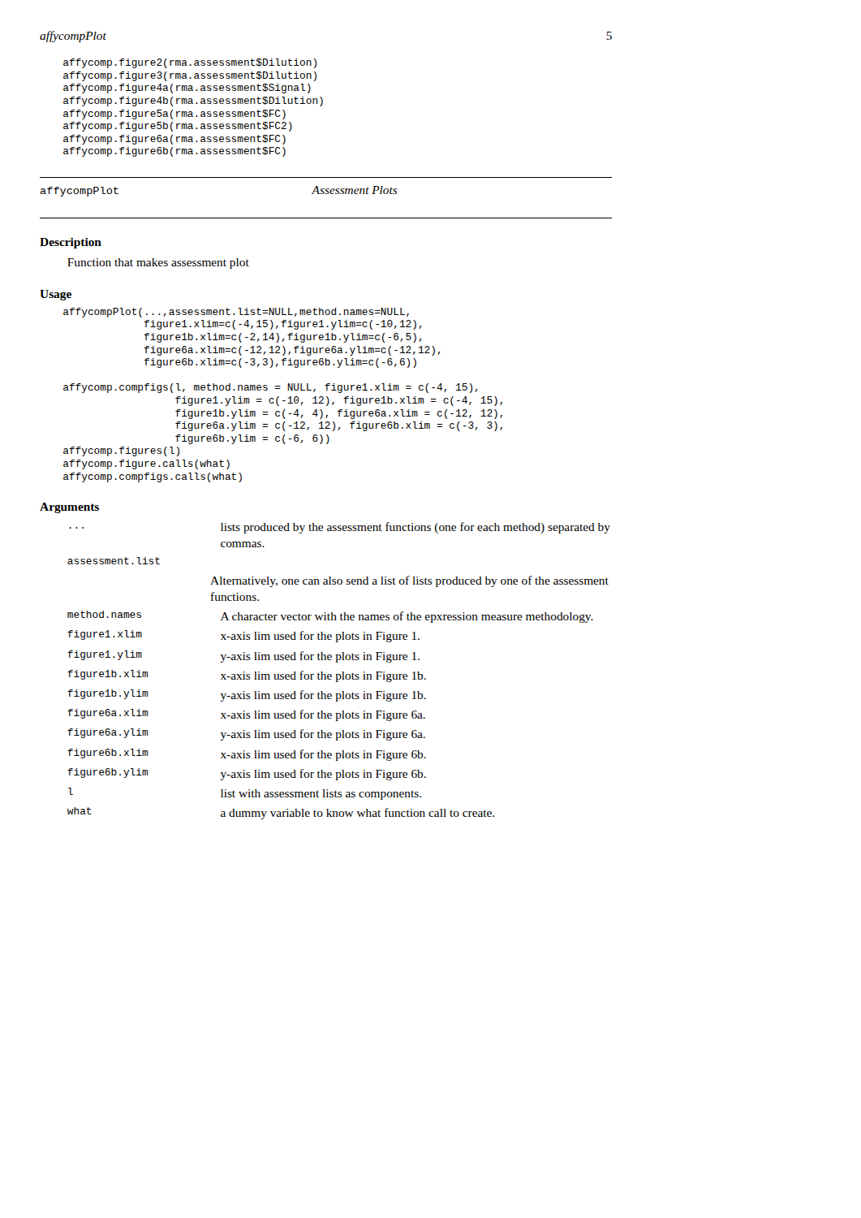affycompPlot 5
affycomp.figure2(rma.assessment$Dilution)
affycomp.figure3(rma.assessment$Dilution)
affycomp.figure4a(rma.assessment$Signal)
affycomp.figure4b(rma.assessment$Dilution)
affycomp.figure5a(rma.assessment$FC)
affycomp.figure5b(rma.assessment$FC2)
affycomp.figure6a(rma.assessment$FC)
affycomp.figure6b(rma.assessment$FC)
affycompPlot Assessment Plots
Description
Function that makes assessment plot
Usage
affycompPlot(...,assessment.list=NULL,method.names=NULL,
             figure1.xlim=c(-4,15),figure1.ylim=c(-10,12),
             figure1b.xlim=c(-2,14),figure1b.ylim=c(-6,5),
             figure6a.xlim=c(-12,12),figure6a.ylim=c(-12,12),
             figure6b.xlim=c(-3,3),figure6b.ylim=c(-6,6))

affycomp.compfigs(l, method.names = NULL, figure1.xlim = c(-4, 15),
                  figure1.ylim = c(-10, 12), figure1b.xlim = c(-4, 15),
                  figure1b.ylim = c(-4, 4), figure6a.xlim = c(-12, 12),
                  figure6a.ylim = c(-12, 12), figure6b.xlim = c(-3, 3),
                  figure6b.ylim = c(-6, 6))
affycomp.figures(l)
affycomp.figure.calls(what)
affycomp.compfigs.calls(what)
Arguments
...
lists produced by the assessment functions (one for each method) separated by commas.
assessment.list
Alternatively, one can also send a list of lists produced by one of the assessment functions.
method.names
A character vector with the names of the epxression measure methodology.
figure1.xlim
x-axis lim used for the plots in Figure 1.
figure1.ylim
y-axis lim used for the plots in Figure 1.
figure1b.xlim
x-axis lim used for the plots in Figure 1b.
figure1b.ylim
y-axis lim used for the plots in Figure 1b.
figure6a.xlim
x-axis lim used for the plots in Figure 6a.
figure6a.ylim
y-axis lim used for the plots in Figure 6a.
figure6b.xlim
x-axis lim used for the plots in Figure 6b.
figure6b.ylim
y-axis lim used for the plots in Figure 6b.
l
list with assessment lists as components.
what
a dummy variable to know what function call to create.